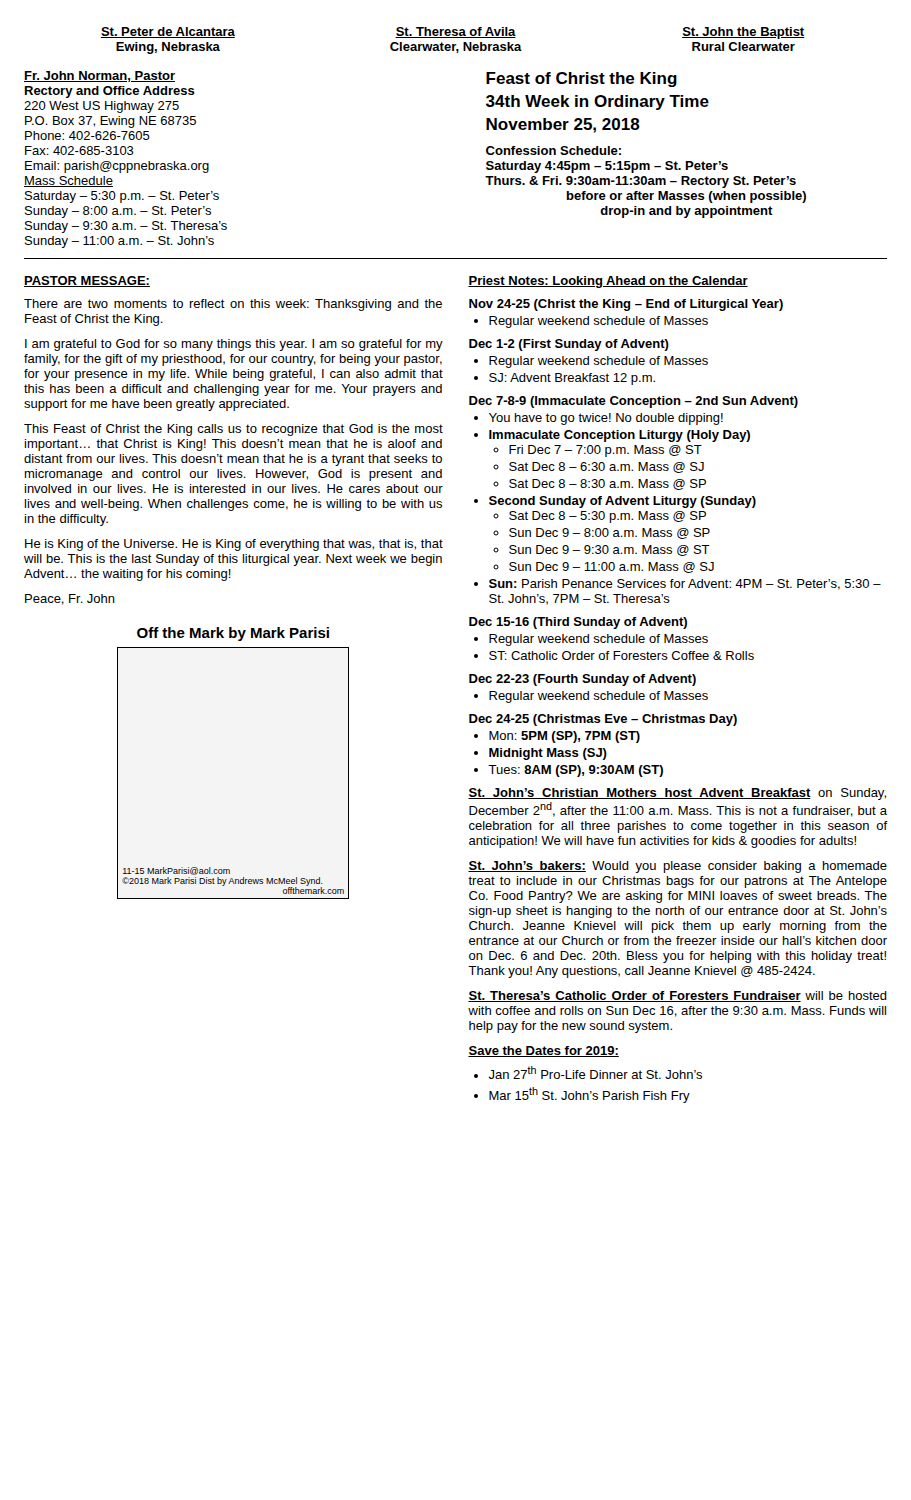St. Peter de Alcantara
Ewing, Nebraska
St. Theresa of Avila
Clearwater, Nebraska
St. John the Baptist
Rural Clearwater
Fr. John Norman, Pastor
Rectory and Office Address
220 West US Highway 275
P.O. Box 37, Ewing NE 68735
Phone: 402-626-7605
Fax: 402-685-3103
Email: parish@cppnebraska.org
Mass Schedule
Saturday – 5:30 p.m. – St. Peter’s
Sunday – 8:00 a.m. – St. Peter’s
Sunday – 9:30 a.m. – St. Theresa’s
Sunday – 11:00 a.m. – St. John’s
Feast of Christ the King
34th Week in Ordinary Time
November 25, 2018
Confession Schedule:
Saturday 4:45pm – 5:15pm – St. Peter’s
Thurs. & Fri. 9:30am-11:30am – Rectory St. Peter’s
before or after Masses (when possible)
drop-in and by appointment
PASTOR MESSAGE:
There are two moments to reflect on this week: Thanksgiving and the Feast of Christ the King.
I am grateful to God for so many things this year. I am so grateful for my family, for the gift of my priesthood, for our country, for being your pastor, for your presence in my life. While being grateful, I can also admit that this has been a difficult and challenging year for me. Your prayers and support for me have been greatly appreciated.
This Feast of Christ the King calls us to recognize that God is the most important… that Christ is King! This doesn’t mean that he is aloof and distant from our lives. This doesn’t mean that he is a tyrant that seeks to micromanage and control our lives. However, God is present and involved in our lives. He is interested in our lives. He cares about our lives and well-being. When challenges come, he is willing to be with us in the difficulty.
He is King of the Universe. He is King of everything that was, that is, that will be. This is the last Sunday of this liturgical year. Next week we begin Advent… the waiting for his coming!
Peace, Fr. John
Off the Mark by Mark Parisi
11-15 MarkParisi@aol.com
©2018 Mark Parisi Dist by Andrews McMeel Synd. offthemark.com
Priest Notes: Looking Ahead on the Calendar
Nov 24-25 (Christ the King – End of Liturgical Year)
Regular weekend schedule of Masses
Dec 1-2 (First Sunday of Advent)
Regular weekend schedule of Masses
SJ: Advent Breakfast 12 p.m.
Dec 7-8-9 (Immaculate Conception – 2nd Sun Advent)
You have to go twice! No double dipping!
Immaculate Conception Liturgy (Holy Day)
Fri Dec 7 – 7:00 p.m. Mass @ ST
Sat Dec 8 – 6:30 a.m. Mass @ SJ
Sat Dec 8 – 8:30 a.m. Mass @ SP
Second Sunday of Advent Liturgy (Sunday)
Sat Dec 8 – 5:30 p.m. Mass @ SP
Sun Dec 9 – 8:00 a.m. Mass @ SP
Sun Dec 9 – 9:30 a.m. Mass @ ST
Sun Dec 9 – 11:00 a.m. Mass @ SJ
Sun: Parish Penance Services for Advent: 4PM – St. Peter’s, 5:30 – St. John’s, 7PM – St. Theresa’s
Dec 15-16 (Third Sunday of Advent)
Regular weekend schedule of Masses
ST: Catholic Order of Foresters Coffee & Rolls
Dec 22-23 (Fourth Sunday of Advent)
Regular weekend schedule of Masses
Dec 24-25 (Christmas Eve – Christmas Day)
Mon: 5PM (SP), 7PM (ST)
Midnight Mass (SJ)
Tues: 8AM (SP), 9:30AM (ST)
St. John’s Christian Mothers host Advent Breakfast on Sunday, December 2nd, after the 11:00 a.m. Mass. This is not a fundraiser, but a celebration for all three parishes to come together in this season of anticipation! We will have fun activities for kids & goodies for adults!
St. John’s bakers: Would you please consider baking a homemade treat to include in our Christmas bags for our patrons at The Antelope Co. Food Pantry? We are asking for MINI loaves of sweet breads. The sign-up sheet is hanging to the north of our entrance door at St. John’s Church. Jeanne Knievel will pick them up early morning from the entrance at our Church or from the freezer inside our hall’s kitchen door on Dec. 6 and Dec. 20th. Bless you for helping with this holiday treat! Thank you! Any questions, call Jeanne Knievel @ 485-2424.
St. Theresa’s Catholic Order of Foresters Fundraiser will be hosted with coffee and rolls on Sun Dec 16, after the 9:30 a.m. Mass. Funds will help pay for the new sound system.
Save the Dates for 2019:
Jan 27th Pro-Life Dinner at St. John’s
Mar 15th St. John’s Parish Fish Fry